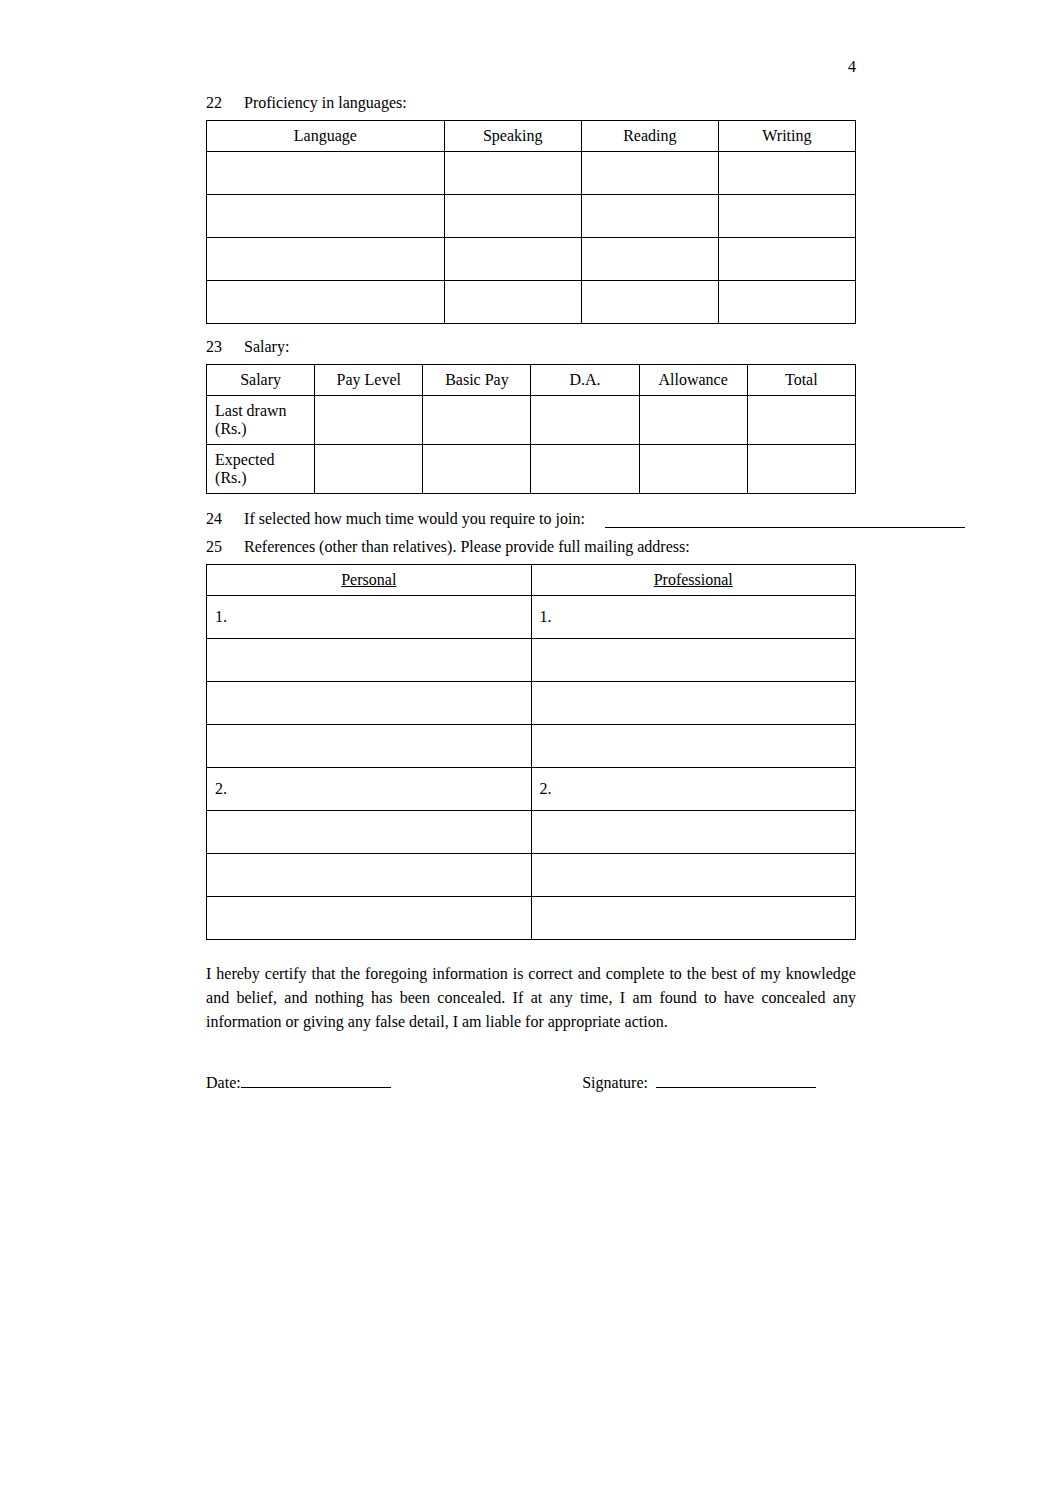4
22
Proficiency in languages:
| Language | Speaking | Reading | Writing |
| --- | --- | --- | --- |
23
Salary:
| Salary | Pay Level | Basic Pay | D.A. | Allowance | Total |
| --- | --- | --- | --- | --- | --- |
| Last drawn (Rs.) | | | | | |
| Expected (Rs.) | | | | | |
24
If selected how much time would you require to join:
25
References (other than relatives). Please provide full mailing address:
| Personal | Professional |
| --- | --- |
| 1. | 1. |
| 2. | 2. |
I hereby certify that the foregoing information is correct and complete to the best of my knowledge and belief, and nothing has been concealed. If at any time, I am found to have concealed any information or giving any false detail, I am liable for appropriate action.
Date:
Signature: